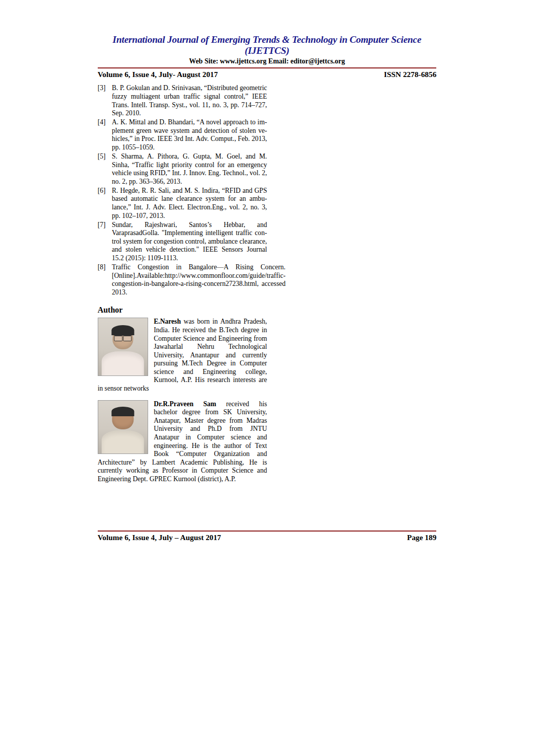International Journal of Emerging Trends & Technology in Computer Science (IJETTCS)
Web Site: www.ijettcs.org Email: editor@ijettcs.org
Volume 6, Issue 4, July- August 2017 ISSN 2278-6856
[3] B. P. Gokulan and D. Srinivasan, “Distributed geometric fuzzy multiagent urban traffic signal control,” IEEE Trans. Intell. Transp. Syst., vol. 11, no. 3, pp. 714–727, Sep. 2010.
[4] A. K. Mittal and D. Bhandari, “A novel approach to implement green wave system and detection of stolen vehicles,” in Proc. IEEE 3rd Int. Adv. Comput., Feb. 2013, pp. 1055–1059.
[5] S. Sharma, A. Pithora, G. Gupta, M. Goel, and M. Sinha, “Traffic light priority control for an emergency vehicle using RFID,” Int. J. Innov. Eng. Technol., vol. 2, no. 2, pp. 363–366, 2013.
[6] R. Hegde, R. R. Sali, and M. S. Indira, “RFID and GPS based automatic lane clearance system for an ambulance,” Int. J. Adv. Elect. Electron.Eng., vol. 2, no. 3, pp. 102–107, 2013.
[7] Sundar, Rajeshwari, Santos’s Hebbar, and VaraprasadGolla. "Implementing intelligent traffic control system for congestion control, ambulance clearance, and stolen vehicle detection." IEEE Sensors Journal 15.2 (2015): 1109-1113.
[8] Traffic Congestion in Bangalore—A Rising Concern. [Online].Available:http://www.commonfloor.com/guide/traffic-congestion-in-bangalore-a-rising-concern27238.html, accessed 2013.
Author
E.Naresh was born in Andhra Pradesh, India. He received the B.Tech degree in Computer Science and Engineering from Jawaharlal Nehru Technological University, Anantapur and currently pursuing M.Tech Degree in Computer science and Engineering college, Kurnool, A.P. His research interests are in sensor networks
Dr.R.Praveen Sam received his bachelor degree from SK University, Anatapur, Master degree from Madras University and Ph.D from JNTU Anatapur in Computer science and engineering. He is the author of Text Book “Computer Organization and Architecture” by Lambert Academic Publishing, He is currently working as Professor in Computer Science and Engineering Dept. GPREC Kurnool (district), A.P.
Volume 6, Issue 4, July – August 2017 Page 189